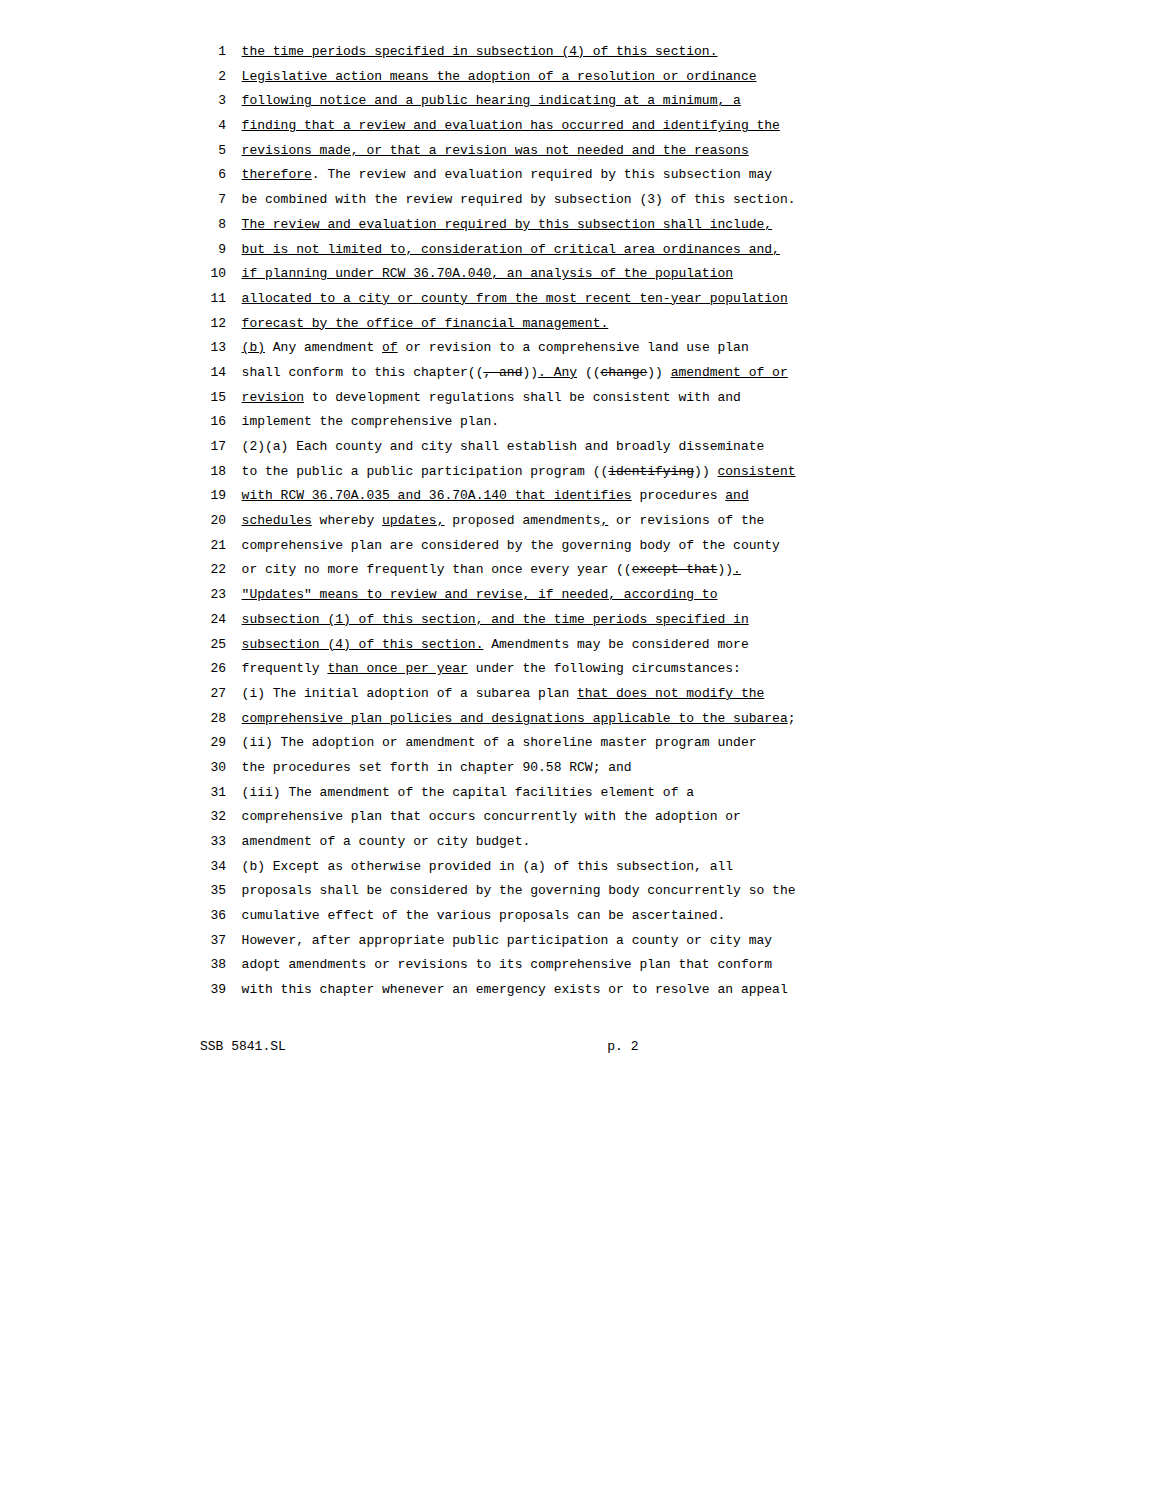the time periods specified in subsection (4) of this section.
Legislative action means the adoption of a resolution or ordinance
following notice and a public hearing indicating at a minimum, a
finding that a review and evaluation has occurred and identifying the
revisions made, or that a revision was not needed and the reasons
therefore. The review and evaluation required by this subsection may
be combined with the review required by subsection (3) of this section.
The review and evaluation required by this subsection shall include,
but is not limited to, consideration of critical area ordinances and,
if planning under RCW 36.70A.040, an analysis of the population
allocated to a city or county from the most recent ten-year population
forecast by the office of financial management.
(b) Any amendment of or revision to a comprehensive land use plan
shall conform to this chapter((, and)). Any ((change)) amendment of or
revision to development regulations shall be consistent with and
implement the comprehensive plan.
(2)(a) Each county and city shall establish and broadly disseminate
to the public a public participation program ((identifying)) consistent
with RCW 36.70A.035 and 36.70A.140 that identifies procedures and
schedules whereby updates, proposed amendments, or revisions of the
comprehensive plan are considered by the governing body of the county
or city no more frequently than once every year ((except that)).
"Updates" means to review and revise, if needed, according to
subsection (1) of this section, and the time periods specified in
subsection (4) of this section. Amendments may be considered more
frequently than once per year under the following circumstances:
(i) The initial adoption of a subarea plan that does not modify the
comprehensive plan policies and designations applicable to the subarea;
(ii) The adoption or amendment of a shoreline master program under
the procedures set forth in chapter 90.58 RCW; and
(iii) The amendment of the capital facilities element of a
comprehensive plan that occurs concurrently with the adoption or
amendment of a county or city budget.
(b) Except as otherwise provided in (a) of this subsection, all
proposals shall be considered by the governing body concurrently so the
cumulative effect of the various proposals can be ascertained.
However, after appropriate public participation a county or city may
adopt amendments or revisions to its comprehensive plan that conform
with this chapter whenever an emergency exists or to resolve an appeal
SSB 5841.SL p. 2